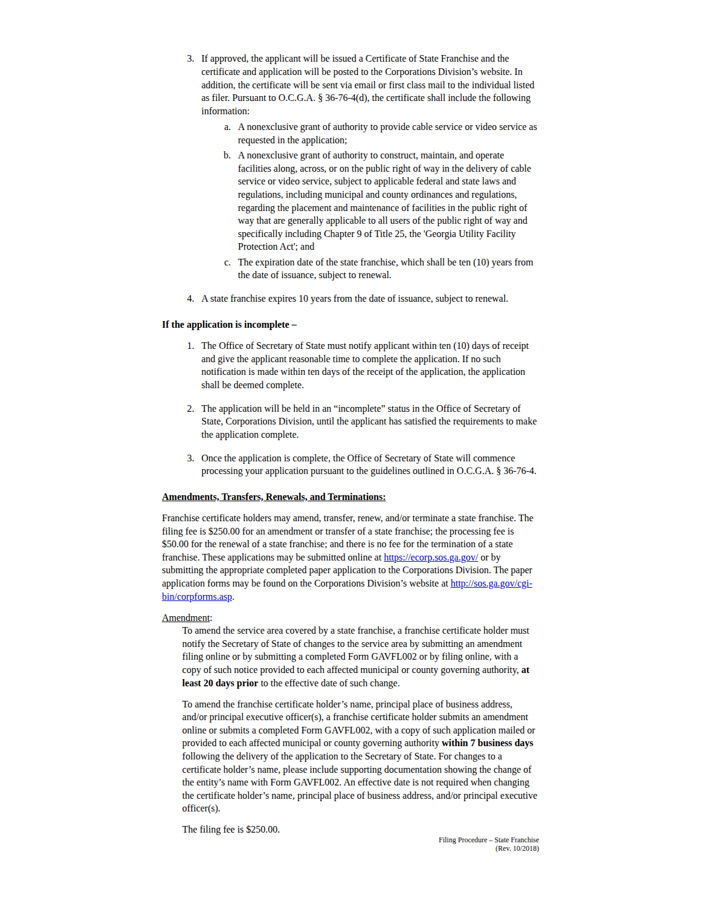If approved, the applicant will be issued a Certificate of State Franchise and the certificate and application will be posted to the Corporations Division’s website. In addition, the certificate will be sent via email or first class mail to the individual listed as filer. Pursuant to O.C.G.A. § 36-76-4(d), the certificate shall include the following information:
A nonexclusive grant of authority to provide cable service or video service as requested in the application;
A nonexclusive grant of authority to construct, maintain, and operate facilities along, across, or on the public right of way in the delivery of cable service or video service, subject to applicable federal and state laws and regulations, including municipal and county ordinances and regulations, regarding the placement and maintenance of facilities in the public right of way that are generally applicable to all users of the public right of way and specifically including Chapter 9 of Title 25, the 'Georgia Utility Facility Protection Act'; and
The expiration date of the state franchise, which shall be ten (10) years from the date of issuance, subject to renewal.
A state franchise expires 10 years from the date of issuance, subject to renewal.
If the application is incomplete –
The Office of Secretary of State must notify applicant within ten (10) days of receipt and give the applicant reasonable time to complete the application. If no such notification is made within ten days of the receipt of the application, the application shall be deemed complete.
The application will be held in an “incomplete” status in the Office of Secretary of State, Corporations Division, until the applicant has satisfied the requirements to make the application complete.
Once the application is complete, the Office of Secretary of State will commence processing your application pursuant to the guidelines outlined in O.C.G.A. § 36-76-4.
Amendments, Transfers, Renewals, and Terminations:
Franchise certificate holders may amend, transfer, renew, and/or terminate a state franchise. The filing fee is $250.00 for an amendment or transfer of a state franchise; the processing fee is $50.00 for the renewal of a state franchise; and there is no fee for the termination of a state franchise. These applications may be submitted online at https://ecorp.sos.ga.gov/ or by submitting the appropriate completed paper application to the Corporations Division. The paper application forms may be found on the Corporations Division’s website at http://sos.ga.gov/cgi-bin/corpforms.asp.
Amendment:
To amend the service area covered by a state franchise, a franchise certificate holder must notify the Secretary of State of changes to the service area by submitting an amendment filing online or by submitting a completed Form GAVFL002 or by filing online, with a copy of such notice provided to each affected municipal or county governing authority, at least 20 days prior to the effective date of such change.
To amend the franchise certificate holder’s name, principal place of business address, and/or principal executive officer(s), a franchise certificate holder submits an amendment online or submits a completed Form GAVFL002, with a copy of such application mailed or provided to each affected municipal or county governing authority within 7 business days following the delivery of the application to the Secretary of State. For changes to a certificate holder’s name, please include supporting documentation showing the change of the entity’s name with Form GAVFL002. An effective date is not required when changing the certificate holder’s name, principal place of business address, and/or principal executive officer(s).
The filing fee is $250.00.
Filing Procedure – State Franchise
(Rev. 10/2018)